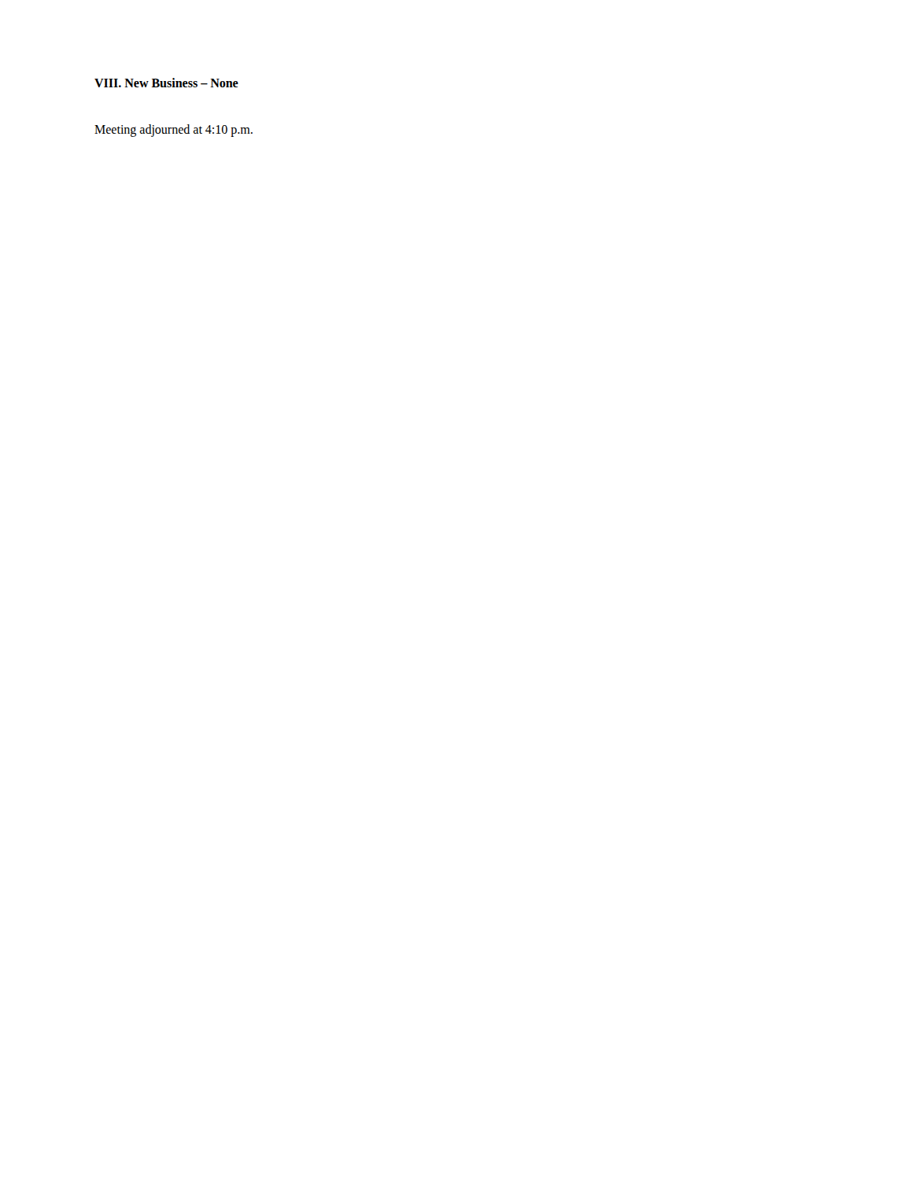VIII. New Business – None
Meeting adjourned at 4:10 p.m.